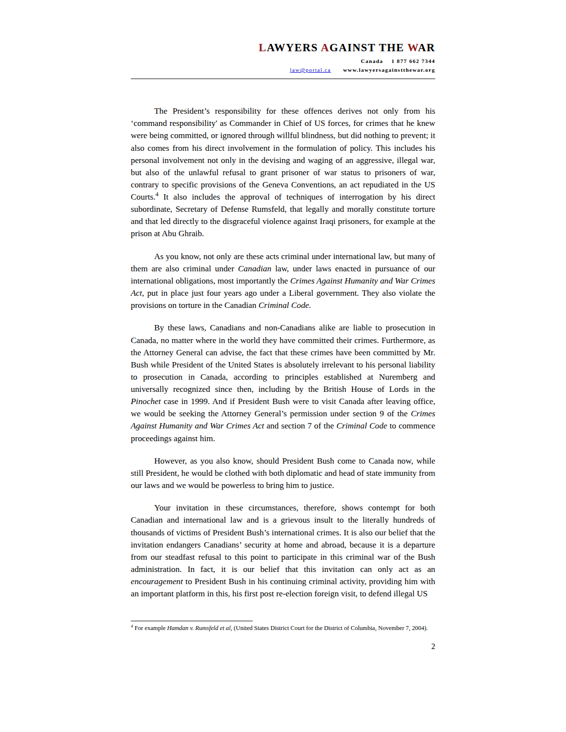LAWYERS AGAINST THE WAR
Canada 1 877 662 7344
law@portal.ca www.lawyersagainstthewar.org
The President’s responsibility for these offences derives not only from his ‘command responsibility' as Commander in Chief of US forces, for crimes that he knew were being committed, or ignored through willful blindness, but did nothing to prevent; it also comes from his direct involvement in the formulation of policy. This includes his personal involvement not only in the devising and waging of an aggressive, illegal war, but also of the unlawful refusal to grant prisoner of war status to prisoners of war, contrary to specific provisions of the Geneva Conventions, an act repudiated in the US Courts.4 It also includes the approval of techniques of interrogation by his direct subordinate, Secretary of Defense Rumsfeld, that legally and morally constitute torture and that led directly to the disgraceful violence against Iraqi prisoners, for example at the prison at Abu Ghraib.
As you know, not only are these acts criminal under international law, but many of them are also criminal under Canadian law, under laws enacted in pursuance of our international obligations, most importantly the Crimes Against Humanity and War Crimes Act, put in place just four years ago under a Liberal government. They also violate the provisions on torture in the Canadian Criminal Code.
By these laws, Canadians and non-Canadians alike are liable to prosecution in Canada, no matter where in the world they have committed their crimes. Furthermore, as the Attorney General can advise, the fact that these crimes have been committed by Mr. Bush while President of the United States is absolutely irrelevant to his personal liability to prosecution in Canada, according to principles established at Nuremberg and universally recognized since then, including by the British House of Lords in the Pinochet case in 1999. And if President Bush were to visit Canada after leaving office, we would be seeking the Attorney General’s permission under section 9 of the Crimes Against Humanity and War Crimes Act and section 7 of the Criminal Code to commence proceedings against him.
However, as you also know, should President Bush come to Canada now, while still President, he would be clothed with both diplomatic and head of state immunity from our laws and we would be powerless to bring him to justice.
Your invitation in these circumstances, therefore, shows contempt for both Canadian and international law and is a grievous insult to the literally hundreds of thousands of victims of President Bush’s international crimes. It is also our belief that the invitation endangers Canadians’ security at home and abroad, because it is a departure from our steadfast refusal to this point to participate in this criminal war of the Bush administration. In fact, it is our belief that this invitation can only act as an encouragement to President Bush in his continuing criminal activity, providing him with an important platform in this, his first post re-election foreign visit, to defend illegal US
4 For example Hamdan v. Rumsfeld et al, (United States District Court for the District of Columbia, November 7, 2004).
2